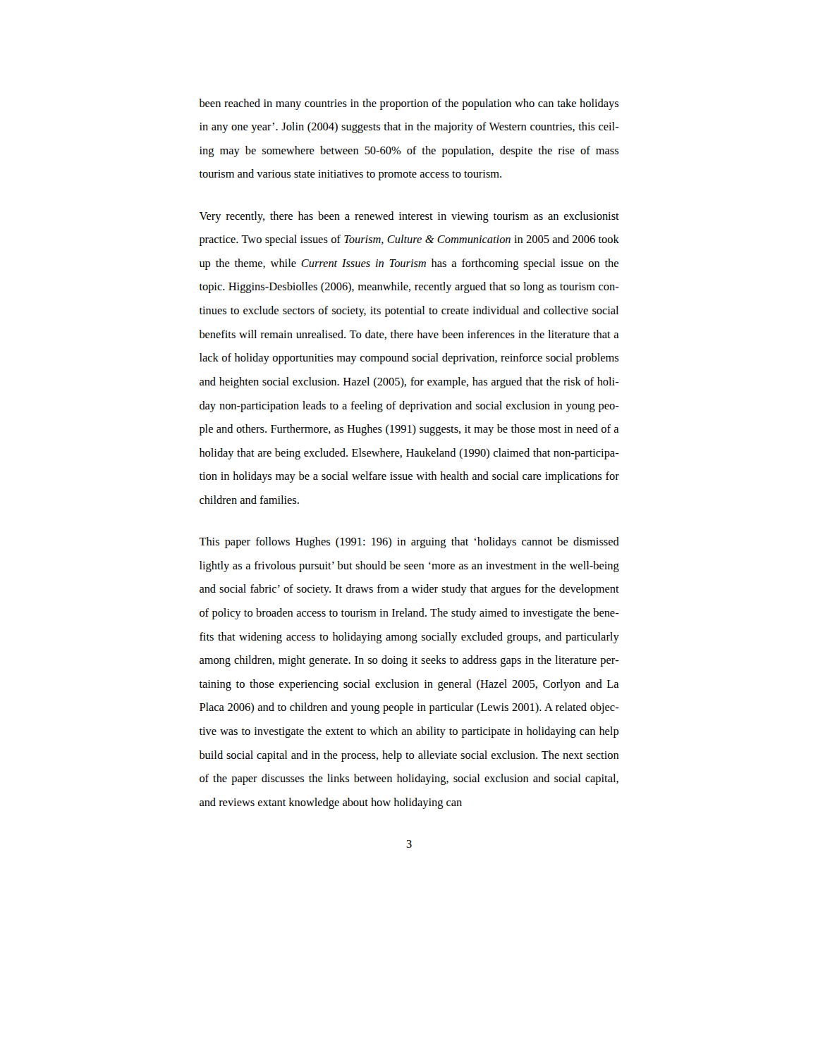been reached in many countries in the proportion of the population who can take holidays in any one year’. Jolin (2004) suggests that in the majority of Western countries, this ceiling may be somewhere between 50-60% of the population, despite the rise of mass tourism and various state initiatives to promote access to tourism.
Very recently, there has been a renewed interest in viewing tourism as an exclusionist practice. Two special issues of Tourism, Culture & Communication in 2005 and 2006 took up the theme, while Current Issues in Tourism has a forthcoming special issue on the topic. Higgins-Desbiolles (2006), meanwhile, recently argued that so long as tourism continues to exclude sectors of society, its potential to create individual and collective social benefits will remain unrealised. To date, there have been inferences in the literature that a lack of holiday opportunities may compound social deprivation, reinforce social problems and heighten social exclusion. Hazel (2005), for example, has argued that the risk of holiday non-participation leads to a feeling of deprivation and social exclusion in young people and others. Furthermore, as Hughes (1991) suggests, it may be those most in need of a holiday that are being excluded. Elsewhere, Haukeland (1990) claimed that non-participation in holidays may be a social welfare issue with health and social care implications for children and families.
This paper follows Hughes (1991: 196) in arguing that ‘holidays cannot be dismissed lightly as a frivolous pursuit’ but should be seen ‘more as an investment in the well-being and social fabric’ of society. It draws from a wider study that argues for the development of policy to broaden access to tourism in Ireland. The study aimed to investigate the benefits that widening access to holidaying among socially excluded groups, and particularly among children, might generate. In so doing it seeks to address gaps in the literature pertaining to those experiencing social exclusion in general (Hazel 2005, Corlyon and La Placa 2006) and to children and young people in particular (Lewis 2001). A related objective was to investigate the extent to which an ability to participate in holidaying can help build social capital and in the process, help to alleviate social exclusion. The next section of the paper discusses the links between holidaying, social exclusion and social capital, and reviews extant knowledge about how holidaying can
3